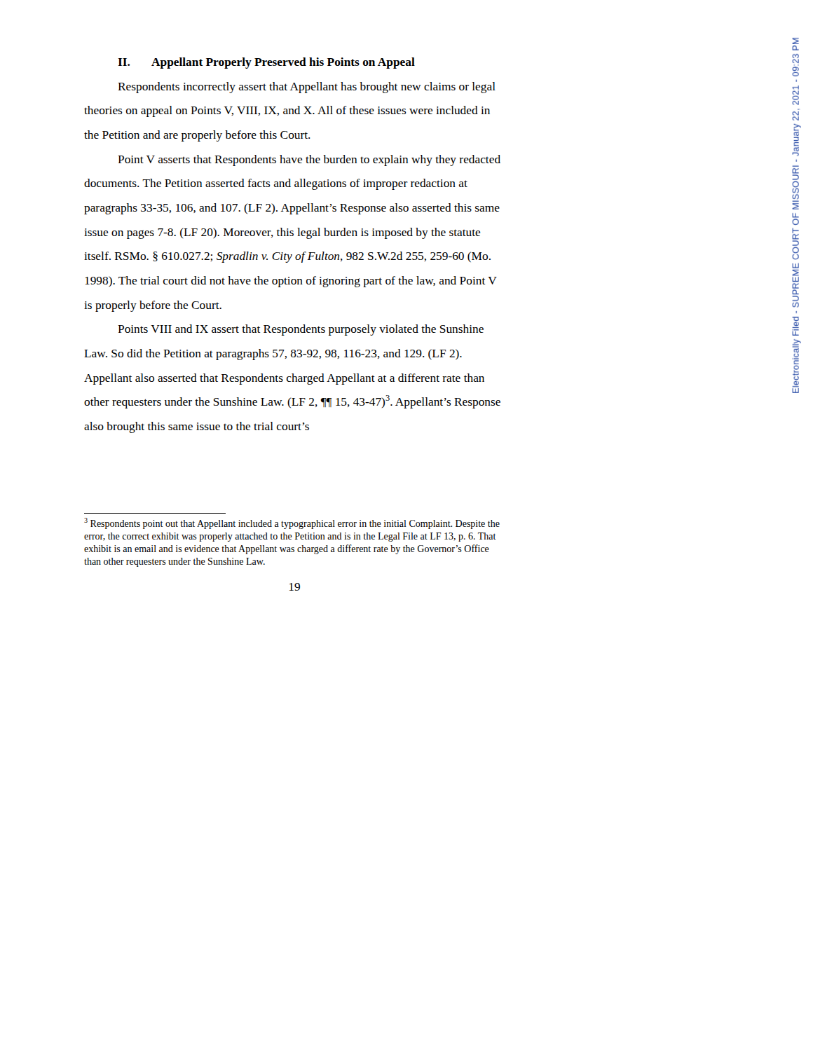Electronically Filed - SUPREME COURT OF MISSOURI - January 22, 2021 - 09:23 PM
II. Appellant Properly Preserved his Points on Appeal
Respondents incorrectly assert that Appellant has brought new claims or legal theories on appeal on Points V, VIII, IX, and X. All of these issues were included in the Petition and are properly before this Court.
Point V asserts that Respondents have the burden to explain why they redacted documents. The Petition asserted facts and allegations of improper redaction at paragraphs 33-35, 106, and 107. (LF 2). Appellant’s Response also asserted this same issue on pages 7-8. (LF 20). Moreover, this legal burden is imposed by the statute itself. RSMo. § 610.027.2; Spradlin v. City of Fulton, 982 S.W.2d 255, 259-60 (Mo. 1998). The trial court did not have the option of ignoring part of the law, and Point V is properly before the Court.
Points VIII and IX assert that Respondents purposely violated the Sunshine Law. So did the Petition at paragraphs 57, 83-92, 98, 116-23, and 129. (LF 2). Appellant also asserted that Respondents charged Appellant at a different rate than other requesters under the Sunshine Law. (LF 2, ¶¶ 15, 43-47)3. Appellant’s Response also brought this same issue to the trial court’s
3 Respondents point out that Appellant included a typographical error in the initial Complaint. Despite the error, the correct exhibit was properly attached to the Petition and is in the Legal File at LF 13, p. 6. That exhibit is an email and is evidence that Appellant was charged a different rate by the Governor’s Office than other requesters under the Sunshine Law.
19